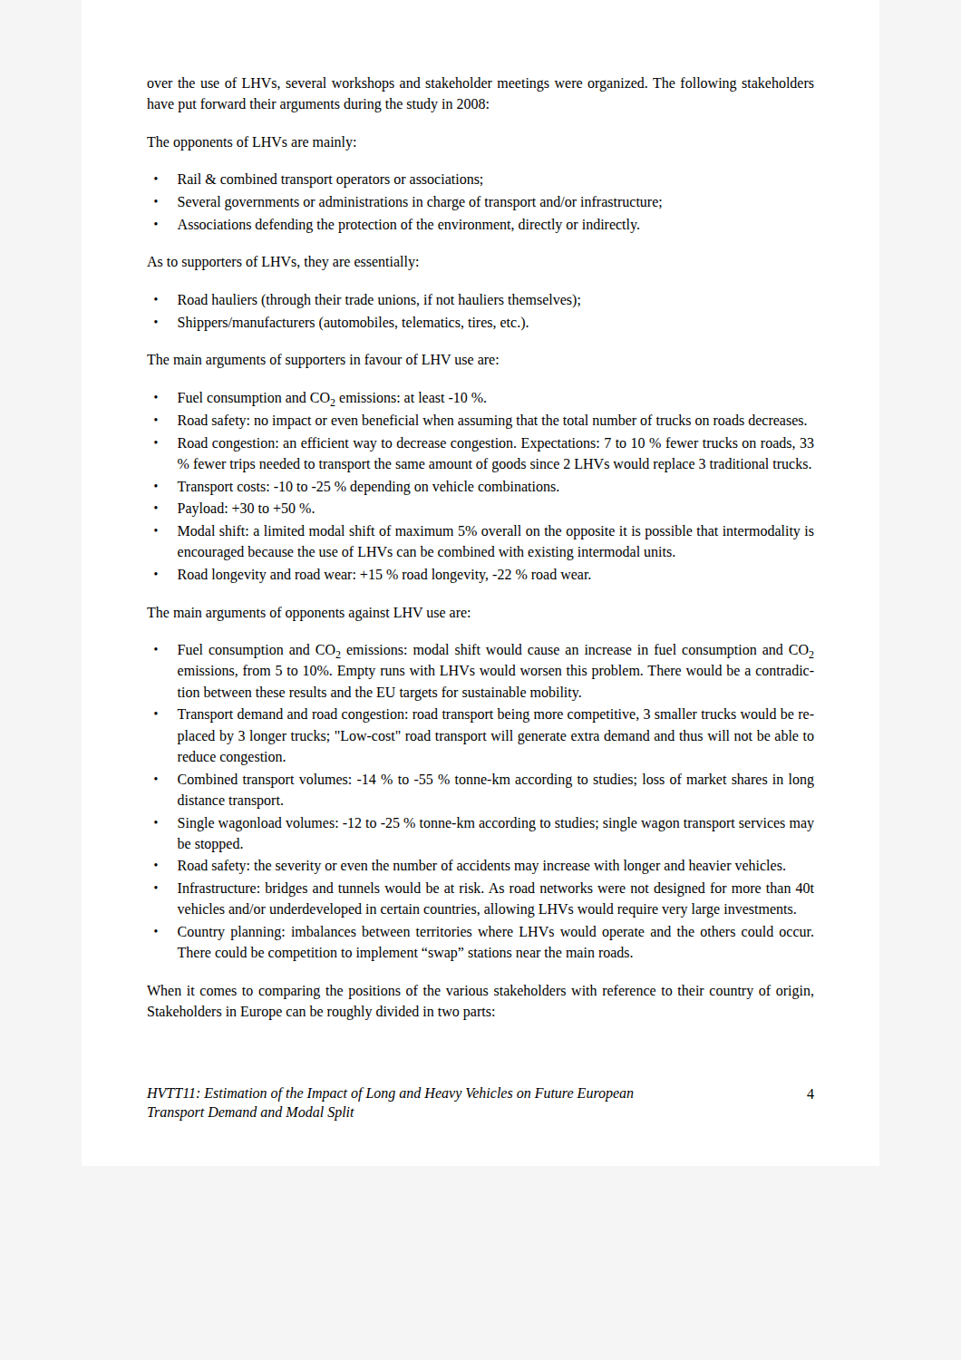over the use of LHVs, several workshops and stakeholder meetings were organized. The following stakeholders have put forward their arguments during the study in 2008:
The opponents of LHVs are mainly:
Rail & combined transport operators or associations;
Several governments or administrations in charge of transport and/or infrastructure;
Associations defending the protection of the environment, directly or indirectly.
As to supporters of LHVs, they are essentially:
Road hauliers (through their trade unions, if not hauliers themselves);
Shippers/manufacturers (automobiles, telematics, tires, etc.).
The main arguments of supporters in favour of LHV use are:
Fuel consumption and CO2 emissions: at least -10 %.
Road safety: no impact or even beneficial when assuming that the total number of trucks on roads decreases.
Road congestion: an efficient way to decrease congestion. Expectations: 7 to 10 % fewer trucks on roads, 33 % fewer trips needed to transport the same amount of goods since 2 LHVs would replace 3 traditional trucks.
Transport costs: -10 to -25 % depending on vehicle combinations.
Payload: +30 to +50 %.
Modal shift: a limited modal shift of maximum 5% overall on the opposite it is possible that intermodality is encouraged because the use of LHVs can be combined with existing intermodal units.
Road longevity and road wear: +15 % road longevity, -22 % road wear.
The main arguments of opponents against LHV use are:
Fuel consumption and CO2 emissions: modal shift would cause an increase in fuel consumption and CO2 emissions, from 5 to 10%. Empty runs with LHVs would worsen this problem. There would be a contradiction between these results and the EU targets for sustainable mobility.
Transport demand and road congestion: road transport being more competitive, 3 smaller trucks would be replaced by 3 longer trucks; "Low-cost" road transport will generate extra demand and thus will not be able to reduce congestion.
Combined transport volumes: -14 % to -55 % tonne-km according to studies; loss of market shares in long distance transport.
Single wagonload volumes: -12 to -25 % tonne-km according to studies; single wagon transport services may be stopped.
Road safety: the severity or even the number of accidents may increase with longer and heavier vehicles.
Infrastructure: bridges and tunnels would be at risk. As road networks were not designed for more than 40t vehicles and/or underdeveloped in certain countries, allowing LHVs would require very large investments.
Country planning: imbalances between territories where LHVs would operate and the others could occur. There could be competition to implement “swap” stations near the main roads.
When it comes to comparing the positions of the various stakeholders with reference to their country of origin, Stakeholders in Europe can be roughly divided in two parts:
HVTT11: Estimation of the Impact of Long and Heavy Vehicles on Future European Transport Demand and Modal Split
4